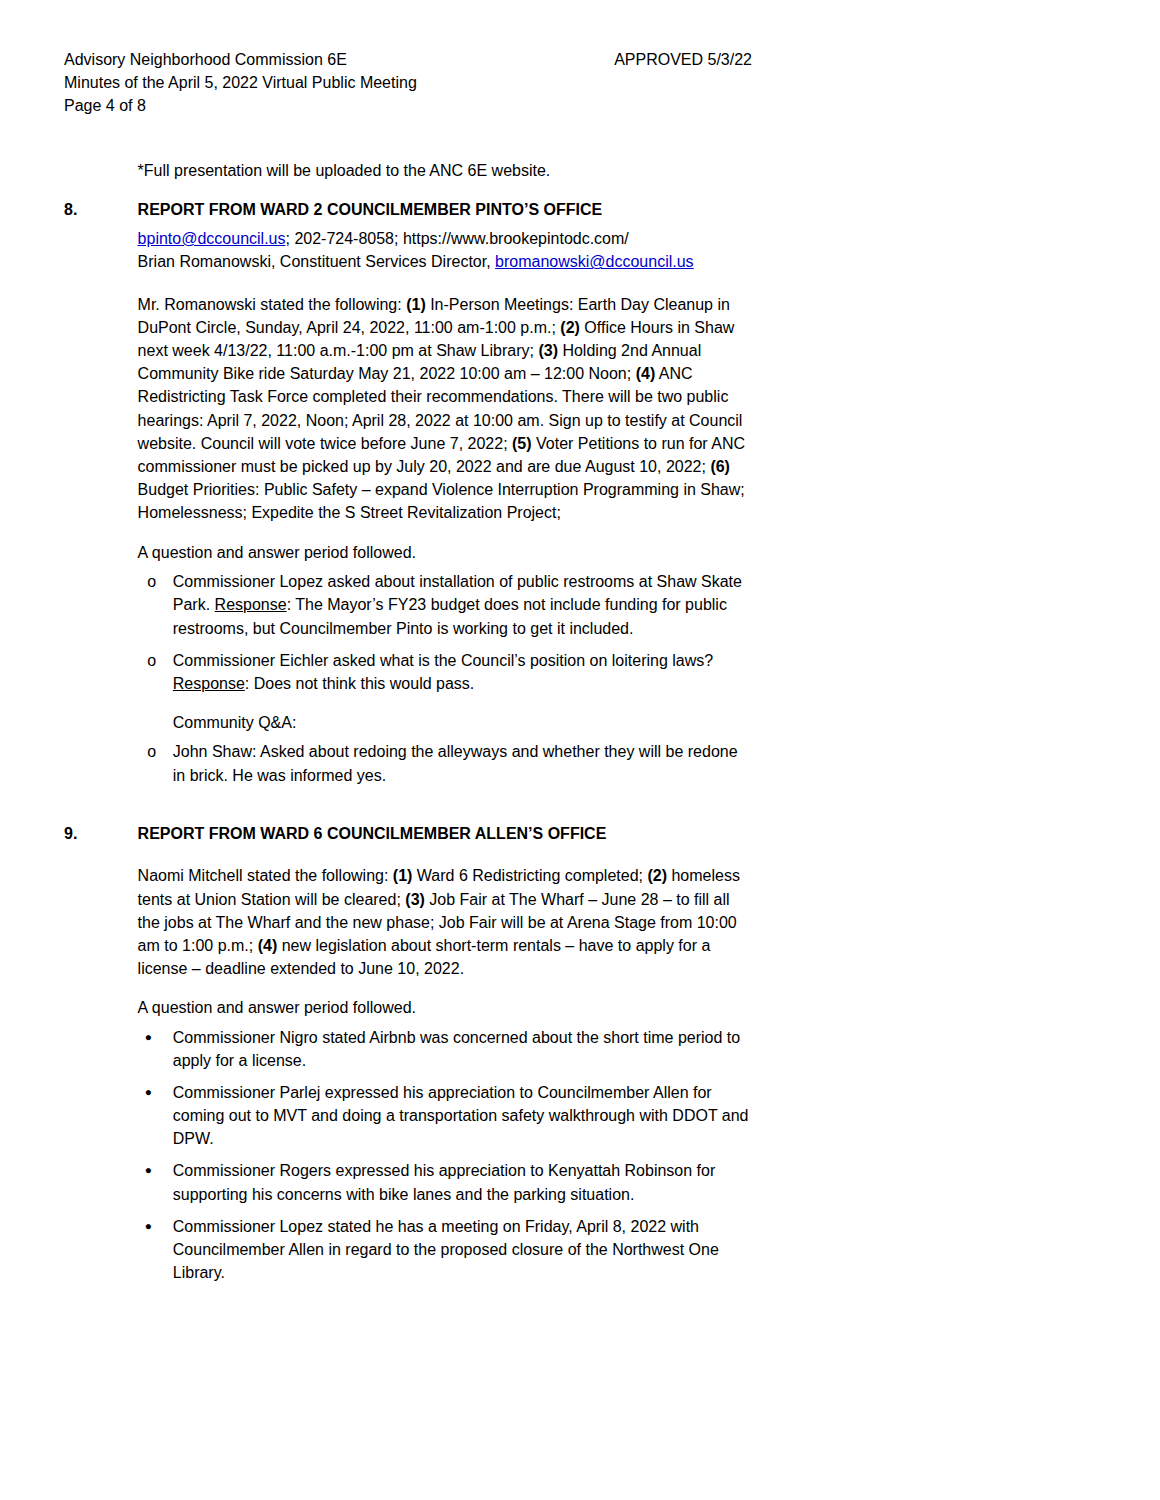Advisory Neighborhood Commission 6E
Minutes of the April 5, 2022 Virtual Public Meeting
Page 4 of 8
APPROVED 5/3/22
*Full presentation will be uploaded to the ANC 6E website.
8.
Report from Ward 2 Councilmember Pinto’s Office
bpinto@dccouncil.us; 202-724-8058; https://www.brookepintodc.com/
Brian Romanowski, Constituent Services Director, bromanowski@dccouncil.us
Mr. Romanowski stated the following: (1) In-Person Meetings: Earth Day Cleanup in DuPont Circle, Sunday, April 24, 2022, 11:00 am-1:00 p.m.; (2) Office Hours in Shaw next week 4/13/22, 11:00 a.m.-1:00 pm at Shaw Library; (3) Holding 2nd Annual Community Bike ride Saturday May 21, 2022 10:00 am – 12:00 Noon; (4) ANC Redistricting Task Force completed their recommendations. There will be two public hearings: April 7, 2022, Noon; April 28, 2022 at 10:00 am. Sign up to testify at Council website. Council will vote twice before June 7, 2022; (5) Voter Petitions to run for ANC commissioner must be picked up by July 20, 2022 and are due August 10, 2022; (6) Budget Priorities: Public Safety – expand Violence Interruption Programming in Shaw; Homelessness; Expedite the S Street Revitalization Project;
A question and answer period followed.
Commissioner Lopez asked about installation of public restrooms at Shaw Skate Park. Response: The Mayor’s FY23 budget does not include funding for public restrooms, but Councilmember Pinto is working to get it included.
Commissioner Eichler asked what is the Council’s position on loitering laws? Response: Does not think this would pass.
Community Q&A:
John Shaw: Asked about redoing the alleyways and whether they will be redone in brick. He was informed yes.
9.
Report from Ward 6 Councilmember Allen’s Office
Naomi Mitchell stated the following: (1) Ward 6 Redistricting completed; (2) homeless tents at Union Station will be cleared; (3) Job Fair at The Wharf – June 28 – to fill all the jobs at The Wharf and the new phase; Job Fair will be at Arena Stage from 10:00 am to 1:00 p.m.; (4) new legislation about short-term rentals – have to apply for a license – deadline extended to June 10, 2022.
A question and answer period followed.
Commissioner Nigro stated Airbnb was concerned about the short time period to apply for a license.
Commissioner Parlej expressed his appreciation to Councilmember Allen for coming out to MVT and doing a transportation safety walkthrough with DDOT and DPW.
Commissioner Rogers expressed his appreciation to Kenyattah Robinson for supporting his concerns with bike lanes and the parking situation.
Commissioner Lopez stated he has a meeting on Friday, April 8, 2022 with Councilmember Allen in regard to the proposed closure of the Northwest One Library.